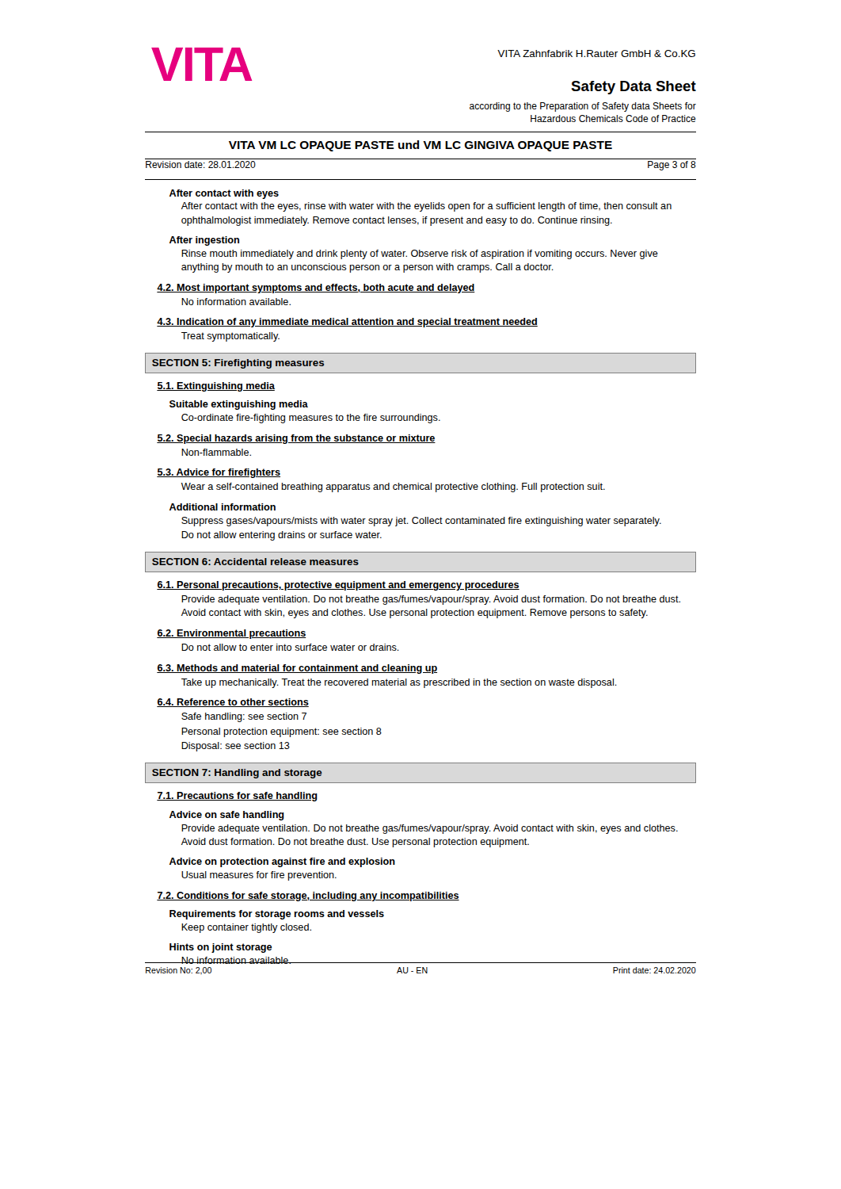VITA
VITA Zahnfabrik H.Rauter GmbH & Co.KG
Safety Data Sheet
according to the Preparation of Safety data Sheets for
Hazardous Chemicals Code of Practice
VITA VM LC OPAQUE PASTE und VM LC GINGIVA OPAQUE PASTE
Revision date: 28.01.2020 Page 3 of 8
After contact with eyes
After contact with the eyes, rinse with water with the eyelids open for a sufficient length of time, then consult an ophthalmologist immediately. Remove contact lenses, if present and easy to do. Continue rinsing.
After ingestion
Rinse mouth immediately and drink plenty of water. Observe risk of aspiration if vomiting occurs. Never give anything by mouth to an unconscious person or a person with cramps. Call a doctor.
4.2. Most important symptoms and effects, both acute and delayed
No information available.
4.3. Indication of any immediate medical attention and special treatment needed
Treat symptomatically.
SECTION 5: Firefighting measures
5.1. Extinguishing media
Suitable extinguishing media
Co-ordinate fire-fighting measures to the fire surroundings.
5.2. Special hazards arising from the substance or mixture
Non-flammable.
5.3. Advice for firefighters
Wear a self-contained breathing apparatus and chemical protective clothing. Full protection suit.
Additional information
Suppress gases/vapours/mists with water spray jet. Collect contaminated fire extinguishing water separately.
Do not allow entering drains or surface water.
SECTION 6: Accidental release measures
6.1. Personal precautions, protective equipment and emergency procedures
Provide adequate ventilation. Do not breathe gas/fumes/vapour/spray. Avoid dust formation. Do not breathe dust. Avoid contact with skin, eyes and clothes. Use personal protection equipment. Remove persons to safety.
6.2. Environmental precautions
Do not allow to enter into surface water or drains.
6.3. Methods and material for containment and cleaning up
Take up mechanically. Treat the recovered material as prescribed in the section on waste disposal.
6.4. Reference to other sections
Safe handling: see section 7
Personal protection equipment: see section 8
Disposal: see section 13
SECTION 7: Handling and storage
7.1. Precautions for safe handling
Advice on safe handling
Provide adequate ventilation. Do not breathe gas/fumes/vapour/spray. Avoid contact with skin, eyes and clothes. Avoid dust formation. Do not breathe dust. Use personal protection equipment.
Advice on protection against fire and explosion
Usual measures for fire prevention.
7.2. Conditions for safe storage, including any incompatibilities
Requirements for storage rooms and vessels
Keep container tightly closed.
Hints on joint storage
No information available.
Revision No: 2,00 AU - EN Print date: 24.02.2020